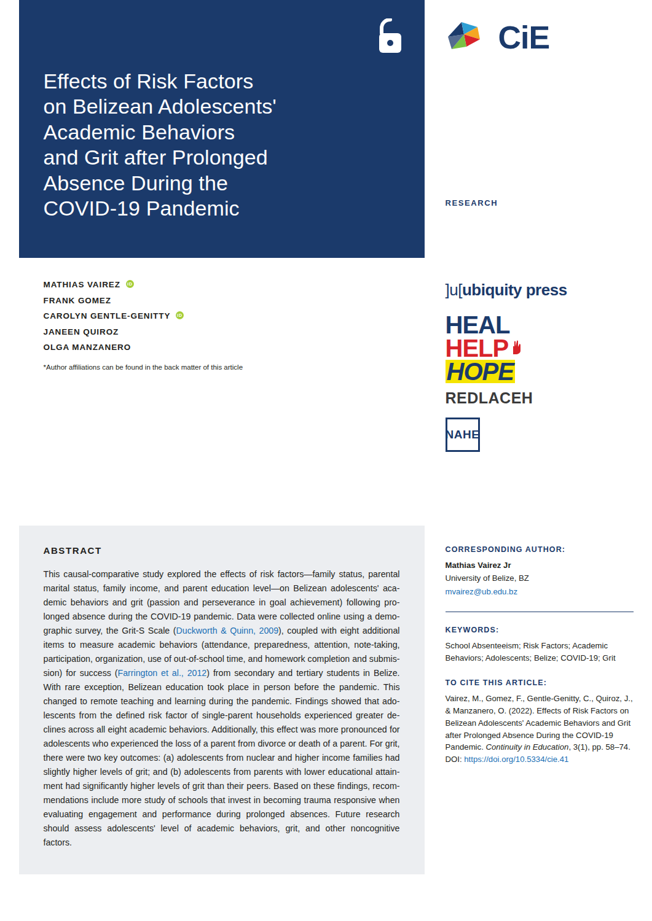Effects of Risk Factors
on Belizean Adolescents'
Academic Behaviors
and Grit after Prolonged
Absence During the
COVID-19 Pandemic
CiE
RESEARCH
MATHIAS VAIREZ iD
FRANK GOMEZ
CAROLYN GENTLE-GENITTY iD
JANEEN QUIROZ
OLGA MANZANERO
*Author affiliations can be found in the back matter of this article
]u[ubiquity press
HEAL HELP
HOPE
REDLACEH
NAHE
ABSTRACT
This causal-comparative study explored the effects of risk factors—family status, parental marital status, family income, and parent education level—on Belizean adolescents' academic behaviors and grit (passion and perseverance in goal achievement) following prolonged absence during the COVID-19 pandemic. Data were collected online using a demographic survey, the Grit-S Scale (Duckworth & Quinn, 2009), coupled with eight additional items to measure academic behaviors (attendance, preparedness, attention, note-taking, participation, organization, use of out-of-school time, and homework completion and submission) for success (Farrington et al., 2012) from secondary and tertiary students in Belize. With rare exception, Belizean education took place in person before the pandemic. This changed to remote teaching and learning during the pandemic. Findings showed that adolescents from the defined risk factor of single-parent households experienced greater declines across all eight academic behaviors. Additionally, this effect was more pronounced for adolescents who experienced the loss of a parent from divorce or death of a parent. For grit, there were two key outcomes: (a) adolescents from nuclear and higher income families had slightly higher levels of grit; and (b) adolescents from parents with lower educational attainment had significantly higher levels of grit than their peers. Based on these findings, recommendations include more study of schools that invest in becoming trauma responsive when evaluating engagement and performance during prolonged absences. Future research should assess adolescents' level of academic behaviors, grit, and other noncognitive factors.
Corresponding author:
Mathias Vairez Jr
University of Belize, BZ
mvairez@ub.edu.bz
Keywords:
School Absenteeism; Risk Factors; Academic Behaviors; Adolescents; Belize; COVID-19; Grit
To cite this article:
Vairez, M., Gomez, F., Gentle-Genitty, C., Quiroz, J., & Manzanero, O. (2022). Effects of Risk Factors on Belizean Adolescents' Academic Behaviors and Grit after Prolonged Absence During the COVID-19 Pandemic. Continuity in Education, 3(1), pp. 58–74. DOI: https://doi.org/10.5334/cie.41